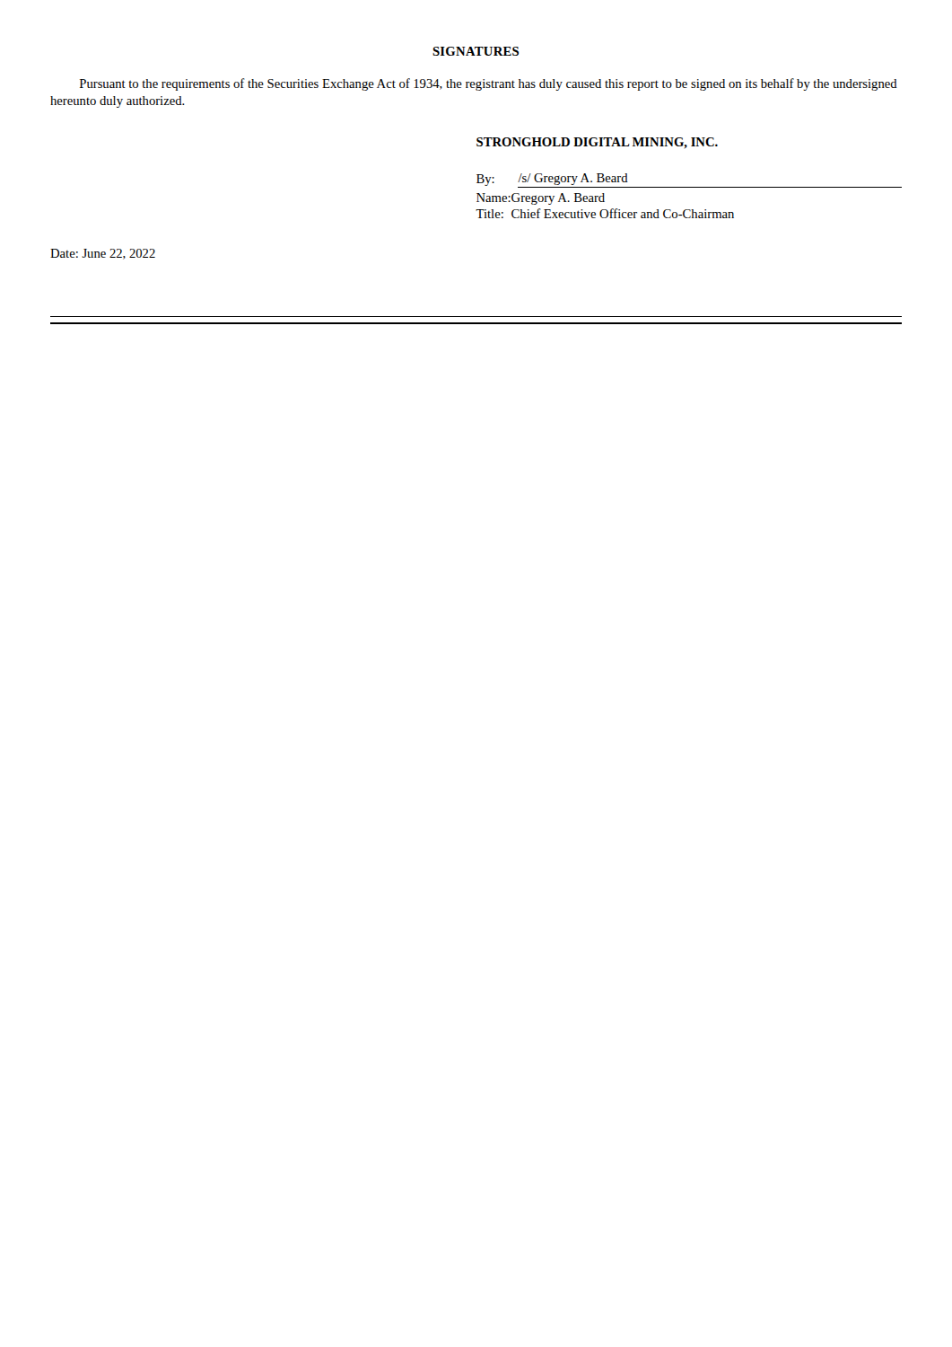SIGNATURES
Pursuant to the requirements of the Securities Exchange Act of 1934, the registrant has duly caused this report to be signed on its behalf by the undersigned hereunto duly authorized.
STRONGHOLD DIGITAL MINING, INC.
| By: | /s/ Gregory A. Beard |
| Name: | Gregory A. Beard |
| Title: | Chief Executive Officer and Co-Chairman |
Date: June 22, 2022